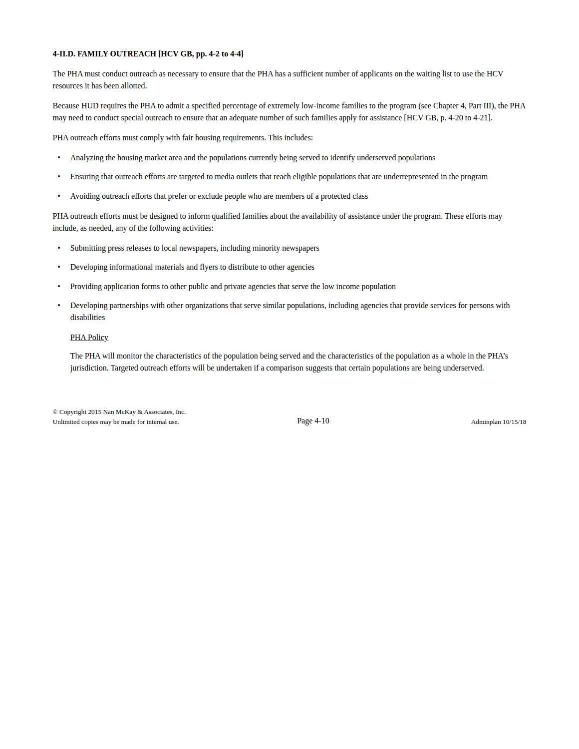4-II.D. FAMILY OUTREACH [HCV GB, pp. 4-2 to 4-4]
The PHA must conduct outreach as necessary to ensure that the PHA has a sufficient number of applicants on the waiting list to use the HCV resources it has been allotted.
Because HUD requires the PHA to admit a specified percentage of extremely low-income families to the program (see Chapter 4, Part III), the PHA may need to conduct special outreach to ensure that an adequate number of such families apply for assistance [HCV GB, p. 4-20 to 4-21].
PHA outreach efforts must comply with fair housing requirements. This includes:
Analyzing the housing market area and the populations currently being served to identify underserved populations
Ensuring that outreach efforts are targeted to media outlets that reach eligible populations that are underrepresented in the program
Avoiding outreach efforts that prefer or exclude people who are members of a protected class
PHA outreach efforts must be designed to inform qualified families about the availability of assistance under the program. These efforts may include, as needed, any of the following activities:
Submitting press releases to local newspapers, including minority newspapers
Developing informational materials and flyers to distribute to other agencies
Providing application forms to other public and private agencies that serve the low income population
Developing partnerships with other organizations that serve similar populations, including agencies that provide services for persons with disabilities
PHA Policy
The PHA will monitor the characteristics of the population being served and the characteristics of the population as a whole in the PHA’s jurisdiction. Targeted outreach efforts will be undertaken if a comparison suggests that certain populations are being underserved.
© Copyright 2015 Nan McKay & Associates, Inc.
Unlimited copies may be made for internal use.
Page 4-10
Adminplan 10/15/18